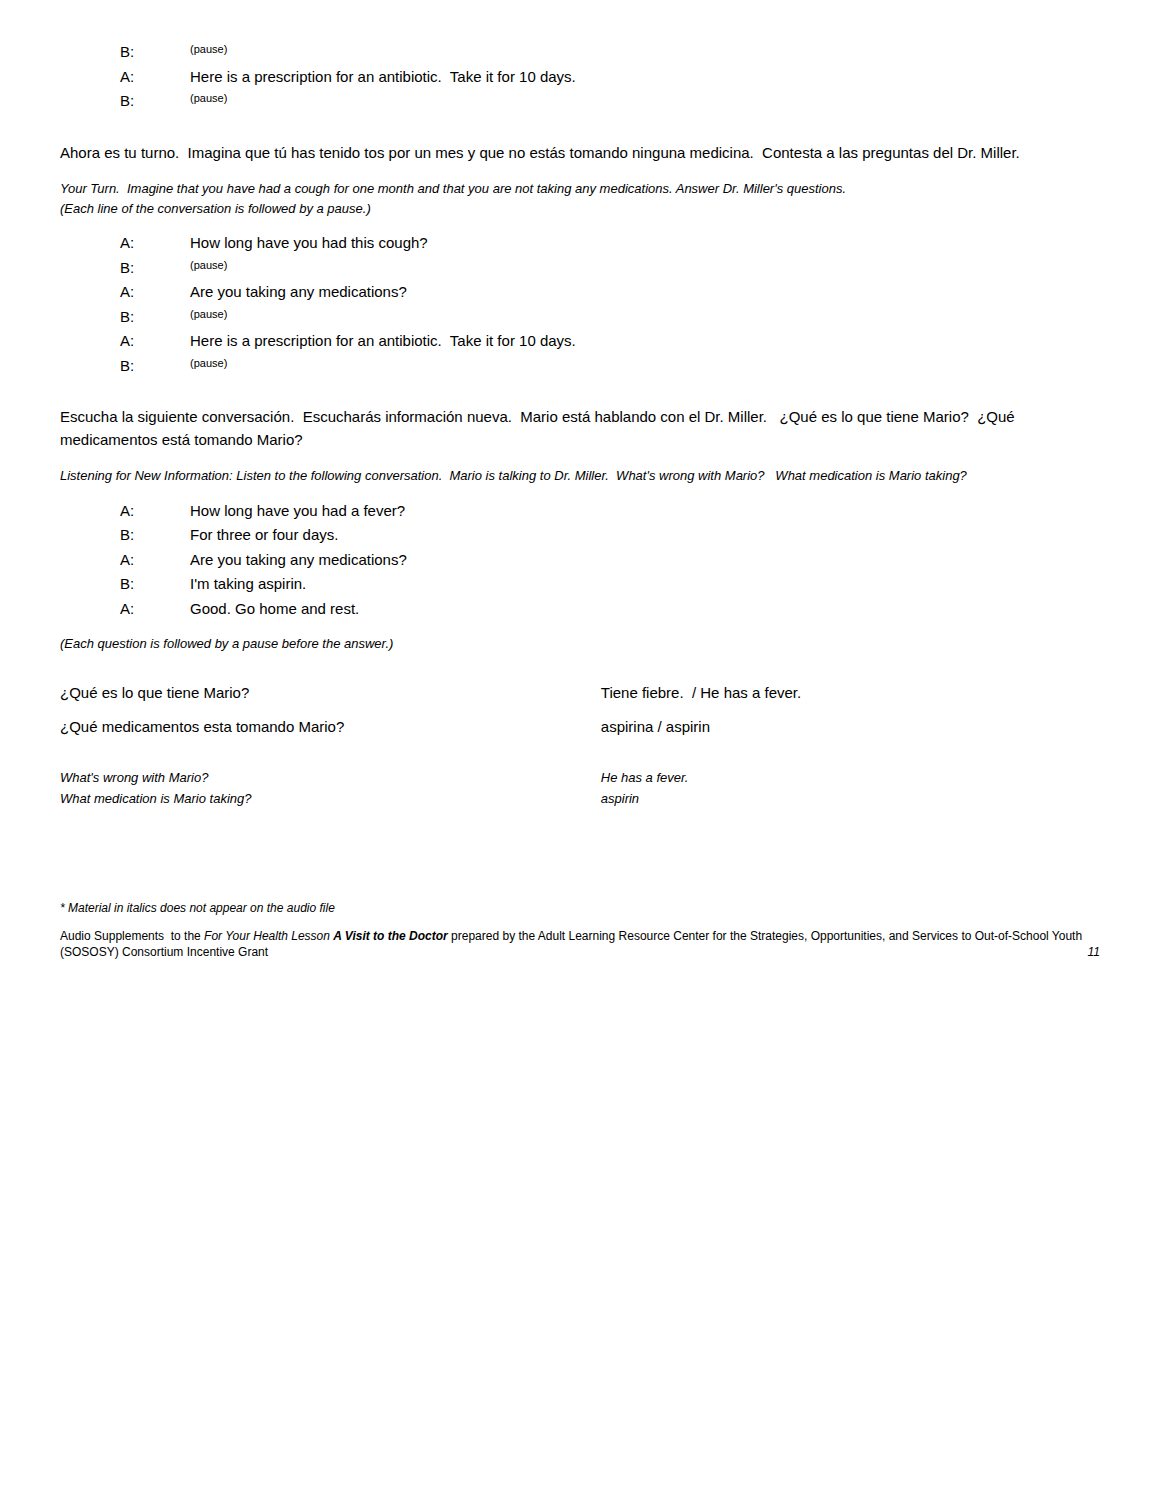| B: | (pause) |
| A: | Here is a prescription for an antibiotic. Take it for 10 days. |
| B: | (pause) |
Ahora es tu turno. Imagina que tú has tenido tos por un mes y que no estás tomando ninguna medicina. Contesta a las preguntas del Dr. Miller.
Your Turn. Imagine that you have had a cough for one month and that you are not taking any medications. Answer Dr. Miller's questions.
(Each line of the conversation is followed by a pause.)
| A: | How long have you had this cough? |
| B: | (pause) |
| A: | Are you taking any medications? |
| B: | (pause) |
| A: | Here is a prescription for an antibiotic. Take it for 10 days. |
| B: | (pause) |
Escucha la siguiente conversación. Escucharás información nueva. Mario está hablando con el Dr. Miller. ¿Qué es lo que tiene Mario? ¿Qué medicamentos está tomando Mario?
Listening for New Information: Listen to the following conversation. Mario is talking to Dr. Miller. What's wrong with Mario? What medication is Mario taking?
| A: | How long have you had a fever? |
| B: | For three or four days. |
| A: | Are you taking any medications? |
| B: | I'm taking aspirin. |
| A: | Good. Go home and rest. |
(Each question is followed by a pause before the answer.)
| ¿Qué es lo que tiene Mario? | Tiene fiebre. / He has a fever. |
| ¿Qué medicamentos esta tomando Mario? | aspirina / aspirin |
| What's wrong with Mario? | He has a fever. |
| What medication is Mario taking? | aspirin |
* Material in italics does not appear on the audio file
Audio Supplements to the For Your Health Lesson A Visit to the Doctor prepared by the Adult Learning Resource Center for the Strategies, Opportunities, and Services to Out-of-School Youth (SOSOSY) Consortium Incentive Grant 11